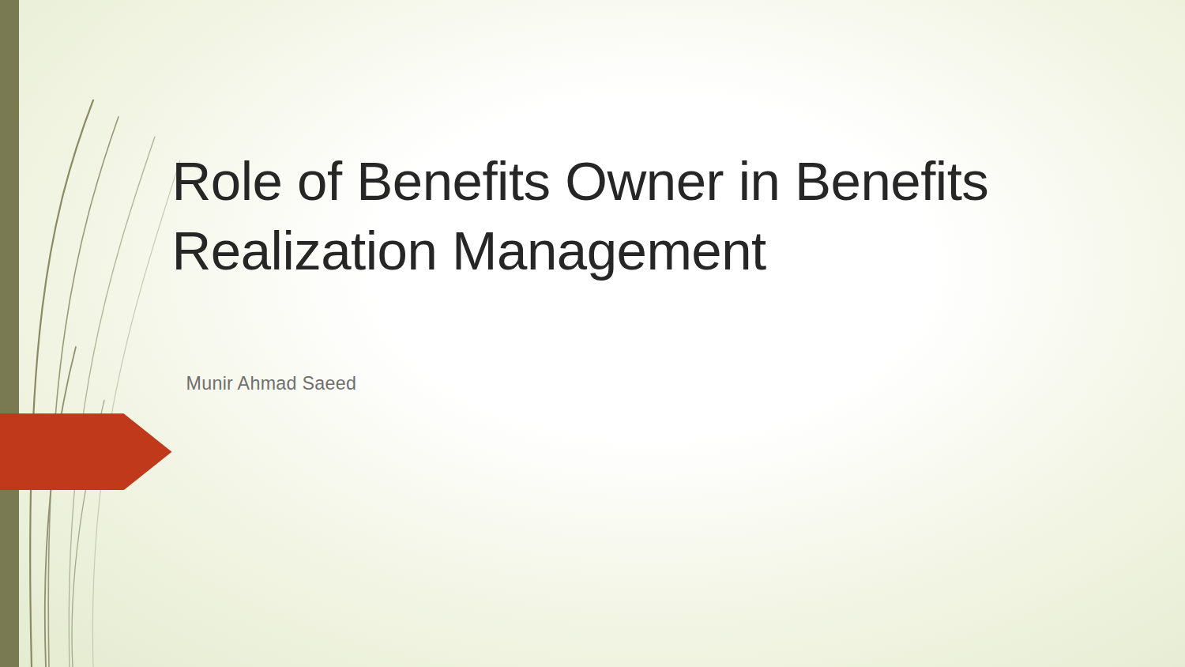Role of Benefits Owner in Benefits Realization Management
Munir Ahmad Saeed